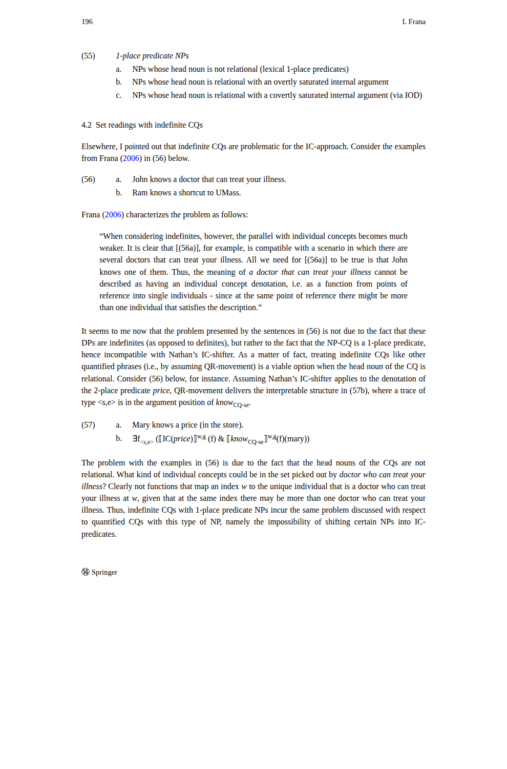196 I. Frana
(55)
1-place predicate NPs
a. NPs whose head noun is not relational (lexical 1-place predicates)
b. NPs whose head noun is relational with an overtly saturated internal argument
c. NPs whose head noun is relational with a covertly saturated internal argument (via IOD)
4.2 Set readings with indefinite CQs
Elsewhere, I pointed out that indefinite CQs are problematic for the IC-approach. Consider the examples from Frana (2006) in (56) below.
(56)
a. John knows a doctor that can treat your illness.
b. Ram knows a shortcut to UMass.
Frana (2006) characterizes the problem as follows:
“When considering indefinites, however, the parallel with individual concepts becomes much weaker. It is clear that [(56a)], for example, is compatible with a scenario in which there are several doctors that can treat your illness. All we need for [(56a)] to be true is that John knows one of them. Thus, the meaning of a doctor that can treat your illness cannot be described as having an individual concept denotation, i.e. as a function from points of reference into single individuals - since at the same point of reference there might be more than one individual that satisfies the description.”
It seems to me now that the problem presented by the sentences in (56) is not due to the fact that these DPs are indefinites (as opposed to definites), but rather to the fact that the NP-CQ is a 1-place predicate, hence incompatible with Nathan’s IC-shifter. As a matter of fact, treating indefinite CQs like other quantified phrases (i.e., by assuming QR-movement) is a viable option when the head noun of the CQ is relational. Consider (56) below, for instance. Assuming Nathan’s IC-shifter applies to the denotation of the 2-place predicate price, QR-movement delivers the interpretable structure in (57b), where a trace of type <s,e> is in the argument position of know CQ-se.
(57)
a. Mary knows a price (in the store).
b.∃f<s,e> (⟦IC(price)⟧w,g (f) & ⟦know CQ-se⟧w,g(f)(mary))
The problem with the examples in (56) is due to the fact that the head nouns of the CQs are not relational. What kind of individual concepts could be in the set picked out by doctor who can treat your illness? Clearly not functions that map an index w to the unique individual that is a doctor who can treat your illness at w, given that at the same index there may be more than one doctor who can treat your illness. Thus, indefinite CQs with 1-place predicate NPs incur the same problem discussed with respect to quantified CQs with this type of NP, namely the impossibility of shifting certain NPs into IC-predicates.
⑭ Springer